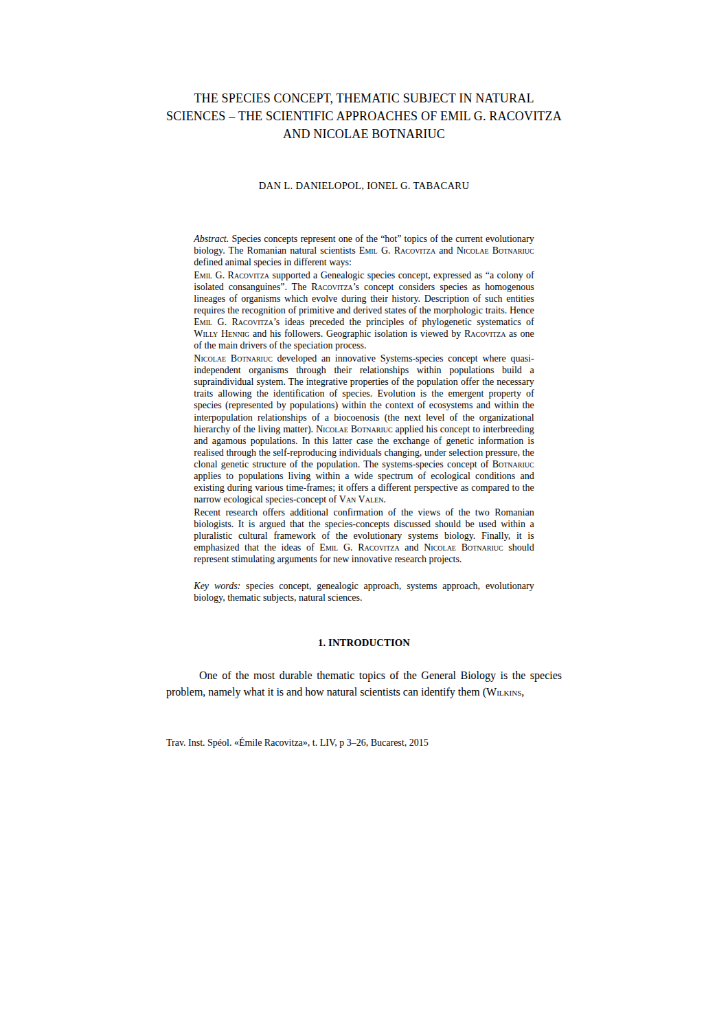The Species Concept, Thematic Subject in Natural Sciences – The Scientific Approaches of Emil G. Racovitza and Nicolae Botnariuc
DAN L. DANIELOPOL, IONEL G. TABACARU
Abstract. Species concepts represent one of the “hot” topics of the current evolutionary biology. The Romanian natural scientists Emil G. Racovitza and Nicolae Botnariuc defined animal species in different ways:
Emil G. Racovitza supported a Genealogic species concept, expressed as “a colony of isolated consanguines”. The Racovitza’s concept considers species as homogenous lineages of organisms which evolve during their history. Description of such entities requires the recognition of primitive and derived states of the morphologic traits. Hence Emil G. Racovitza’s ideas preceded the principles of phylogenetic systematics of Willy Hennig and his followers. Geographic isolation is viewed by Racovitza as one of the main drivers of the speciation process.
Nicolae Botnariuc developed an innovative Systems-species concept where quasi-independent organisms through their relationships within populations build a supraindividual system. The integrative properties of the population offer the necessary traits allowing the identification of species. Evolution is the emergent property of species (represented by populations) within the context of ecosystems and within the interpopulation relationships of a biocoenosis (the next level of the organizational hierarchy of the living matter). Nicolae Botnariuc applied his concept to interbreeding and agamous populations. In this latter case the exchange of genetic information is realised through the self-reproducing individuals changing, under selection pressure, the clonal genetic structure of the population. The systems-species concept of Botnariuc applies to populations living within a wide spectrum of ecological conditions and existing during various time-frames; it offers a different perspective as compared to the narrow ecological species-concept of Van Valen.
Recent research offers additional confirmation of the views of the two Romanian biologists. It is argued that the species-concepts discussed should be used within a pluralistic cultural framework of the evolutionary systems biology. Finally, it is emphasized that the ideas of Emil G. Racovitza and Nicolae Botnariuc should represent stimulating arguments for new innovative research projects.
Key words: species concept, genealogic approach, systems approach, evolutionary biology, thematic subjects, natural sciences.
1. INTRODUCTION
One of the most durable thematic topics of the General Biology is the species problem, namely what it is and how natural scientists can identify them (Wilkins,
Trav. Inst. Spéol. «Émile Racovitza», t. LIV, p 3–26, Bucarest, 2015